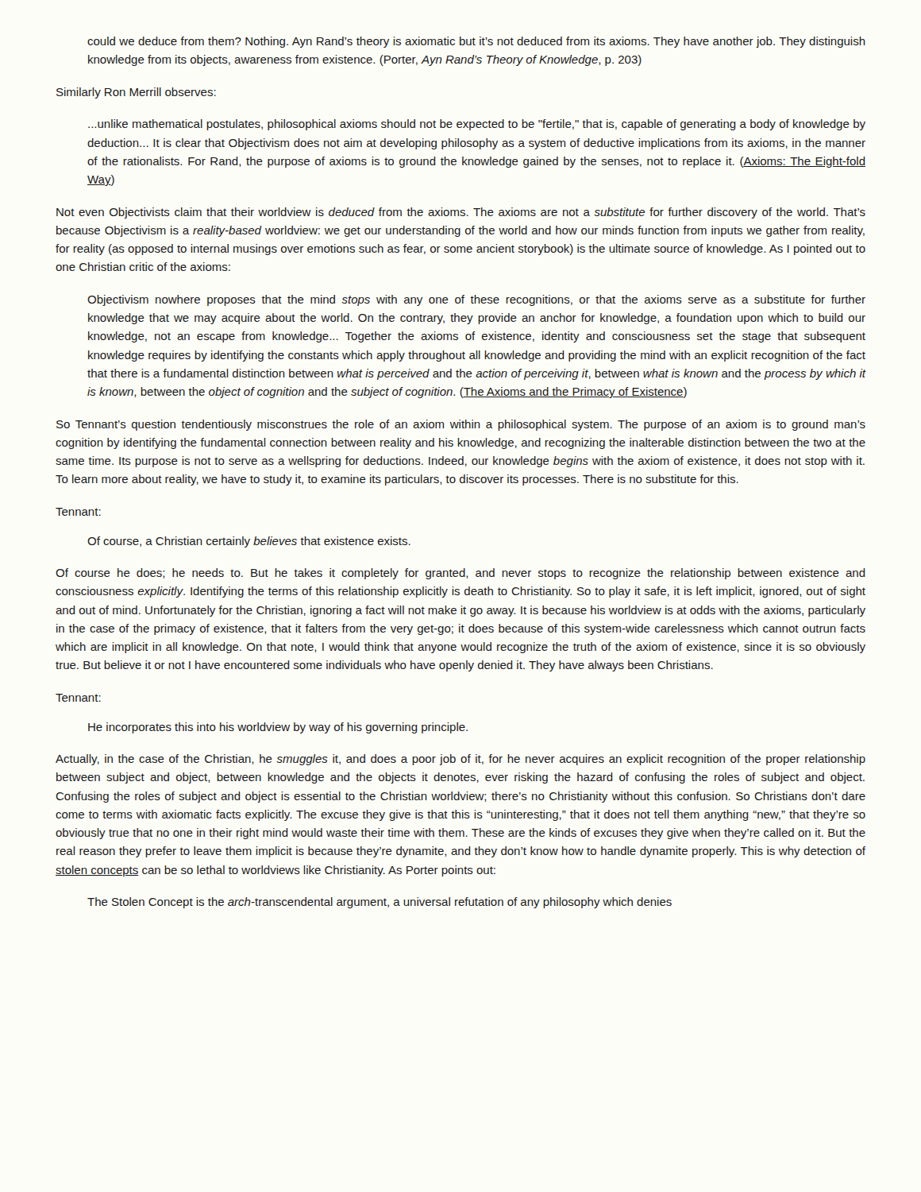could we deduce from them? Nothing. Ayn Rand’s theory is axiomatic but it’s not deduced from its axioms. They have another job. They distinguish knowledge from its objects, awareness from existence. (Porter, Ayn Rand’s Theory of Knowledge, p. 203)
Similarly Ron Merrill observes:
...unlike mathematical postulates, philosophical axioms should not be expected to be "fertile," that is, capable of generating a body of knowledge by deduction... It is clear that Objectivism does not aim at developing philosophy as a system of deductive implications from its axioms, in the manner of the rationalists. For Rand, the purpose of axioms is to ground the knowledge gained by the senses, not to replace it. (Axioms: The Eight-fold Way)
Not even Objectivists claim that their worldview is deduced from the axioms. The axioms are not a substitute for further discovery of the world. That’s because Objectivism is a reality-based worldview: we get our understanding of the world and how our minds function from inputs we gather from reality, for reality (as opposed to internal musings over emotions such as fear, or some ancient storybook) is the ultimate source of knowledge. As I pointed out to one Christian critic of the axioms:
Objectivism nowhere proposes that the mind stops with any one of these recognitions, or that the axioms serve as a substitute for further knowledge that we may acquire about the world. On the contrary, they provide an anchor for knowledge, a foundation upon which to build our knowledge, not an escape from knowledge... Together the axioms of existence, identity and consciousness set the stage that subsequent knowledge requires by identifying the constants which apply throughout all knowledge and providing the mind with an explicit recognition of the fact that there is a fundamental distinction between what is perceived and the action of perceiving it, between what is known and the process by which it is known, between the object of cognition and the subject of cognition. (The Axioms and the Primacy of Existence)
So Tennant’s question tendentiously misconstrues the role of an axiom within a philosophical system. The purpose of an axiom is to ground man’s cognition by identifying the fundamental connection between reality and his knowledge, and recognizing the inalterable distinction between the two at the same time. Its purpose is not to serve as a wellspring for deductions. Indeed, our knowledge begins with the axiom of existence, it does not stop with it. To learn more about reality, we have to study it, to examine its particulars, to discover its processes. There is no substitute for this.
Tennant:
Of course, a Christian certainly believes that existence exists.
Of course he does; he needs to. But he takes it completely for granted, and never stops to recognize the relationship between existence and consciousness explicitly. Identifying the terms of this relationship explicitly is death to Christianity. So to play it safe, it is left implicit, ignored, out of sight and out of mind. Unfortunately for the Christian, ignoring a fact will not make it go away. It is because his worldview is at odds with the axioms, particularly in the case of the primacy of existence, that it falters from the very get-go; it does because of this system-wide carelessness which cannot outrun facts which are implicit in all knowledge. On that note, I would think that anyone would recognize the truth of the axiom of existence, since it is so obviously true. But believe it or not I have encountered some individuals who have openly denied it. They have always been Christians.
Tennant:
He incorporates this into his worldview by way of his governing principle.
Actually, in the case of the Christian, he smuggles it, and does a poor job of it, for he never acquires an explicit recognition of the proper relationship between subject and object, between knowledge and the objects it denotes, ever risking the hazard of confusing the roles of subject and object. Confusing the roles of subject and object is essential to the Christian worldview; there’s no Christianity without this confusion. So Christians don’t dare come to terms with axiomatic facts explicitly. The excuse they give is that this is “uninteresting,” that it does not tell them anything “new,” that they’re so obviously true that no one in their right mind would waste their time with them. These are the kinds of excuses they give when they’re called on it. But the real reason they prefer to leave them implicit is because they’re dynamite, and they don’t know how to handle dynamite properly. This is why detection of stolen concepts can be so lethal to worldviews like Christianity. As Porter points out:
The Stolen Concept is the arch-transcendental argument, a universal refutation of any philosophy which denies